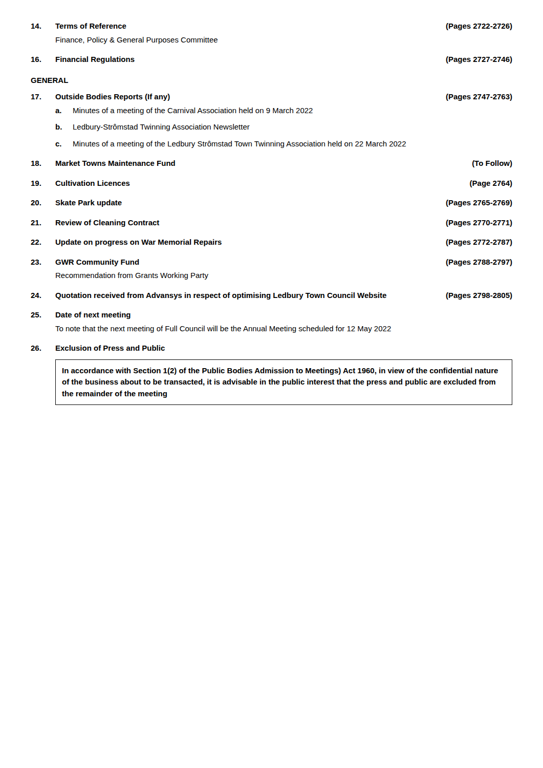14.
Terms of Reference
(Pages 2722-2726)
Finance, Policy & General Purposes Committee
16.
Financial Regulations
(Pages 2727-2746)
GENERAL
17.
Outside Bodies Reports (If any)
(Pages 2747-2763)
a.
Minutes of a meeting of the Carnival Association held on 9 March 2022
b.
Ledbury-Strômstad Twinning Association Newsletter
c.
Minutes of a meeting of the Ledbury Strômstad Town Twinning Association held on 22 March 2022
18.
Market Towns Maintenance Fund
(To Follow)
19.
Cultivation Licences
(Page 2764)
20.
Skate Park update
(Pages 2765-2769)
21.
Review of Cleaning Contract
(Pages 2770-2771)
22.
Update on progress on War Memorial Repairs
(Pages 2772-2787)
23.
GWR Community Fund
(Pages 2788-2797)
Recommendation from Grants Working Party
24.
Quotation received from Advansys in respect of optimising Ledbury Town Council Website
(Pages 2798-2805)
25.
Date of next meeting
To note that the next meeting of Full Council will be the Annual Meeting scheduled for 12 May 2022
26.
Exclusion of Press and Public
In accordance with Section 1(2) of the Public Bodies Admission to Meetings) Act 1960, in view of the confidential nature of the business about to be transacted, it is advisable in the public interest that the press and public are excluded from the remainder of the meeting